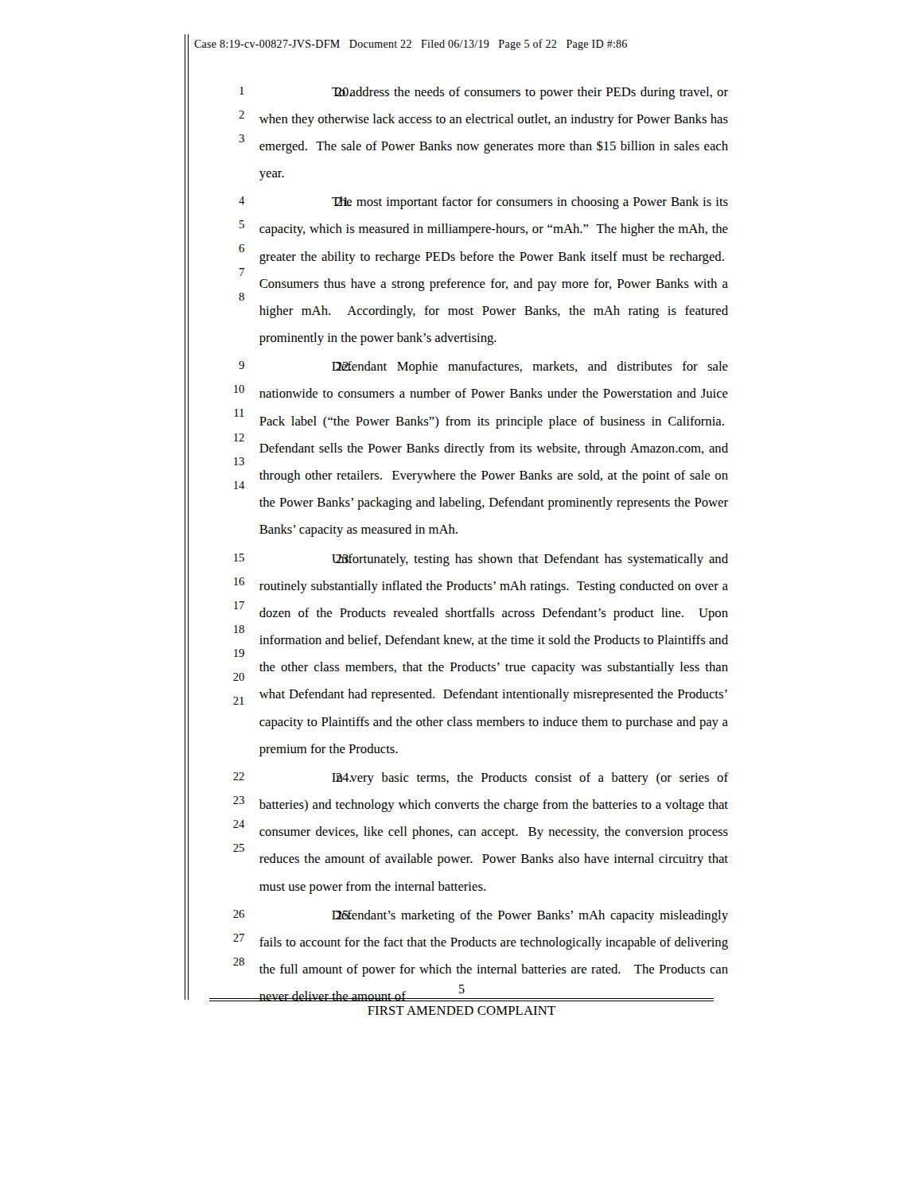Case 8:19-cv-00827-JVS-DFM Document 22 Filed 06/13/19 Page 5 of 22 Page ID #:86
| 1 2 3 | 20. To address the needs of consumers to power their PEDs during travel, or when they otherwise lack access to an electrical outlet, an industry for Power Banks has emerged. The sale of Power Banks now generates more than $15 billion in sales each year. |
| 4 5 6 7 8 | 21. The most important factor for consumers in choosing a Power Bank is its capacity, which is measured in milliampere-hours, or “mAh.” The higher the mAh, the greater the ability to recharge PEDs before the Power Bank itself must be recharged. Consumers thus have a strong preference for, and pay more for, Power Banks with a higher mAh. Accordingly, for most Power Banks, the mAh rating is featured prominently in the power bank’s advertising. |
| 9 10 11 12 13 14 | 22. Defendant Mophie manufactures, markets, and distributes for sale nationwide to consumers a number of Power Banks under the Powerstation and Juice Pack label (“the Power Banks”) from its principle place of business in California. Defendant sells the Power Banks directly from its website, through Amazon.com, and through other retailers. Everywhere the Power Banks are sold, at the point of sale on the Power Banks’ packaging and labeling, Defendant prominently represents the Power Banks’ capacity as measured in mAh. |
| 15 16 17 18 19 20 21 | 23. Unfortunately, testing has shown that Defendant has systematically and routinely substantially inflated the Products’ mAh ratings. Testing conducted on over a dozen of the Products revealed shortfalls across Defendant’s product line. Upon information and belief, Defendant knew, at the time it sold the Products to Plaintiffs and the other class members, that the Products’ true capacity was substantially less than what Defendant had represented. Defendant intentionally misrepresented the Products’ capacity to Plaintiffs and the other class members to induce them to purchase and pay a premium for the Products. |
| 22 23 24 25 | 24. In very basic terms, the Products consist of a battery (or series of batteries) and technology which converts the charge from the batteries to a voltage that consumer devices, like cell phones, can accept. By necessity, the conversion process reduces the amount of available power. Power Banks also have internal circuitry that must use power from the internal batteries. |
| 26 27 28 | 25. Defendant’s marketing of the Power Banks’ mAh capacity misleadingly fails to account for the fact that the Products are technologically incapable of delivering the full amount of power for which the internal batteries are rated. The Products can never deliver the amount of |
5
FIRST AMENDED COMPLAINT